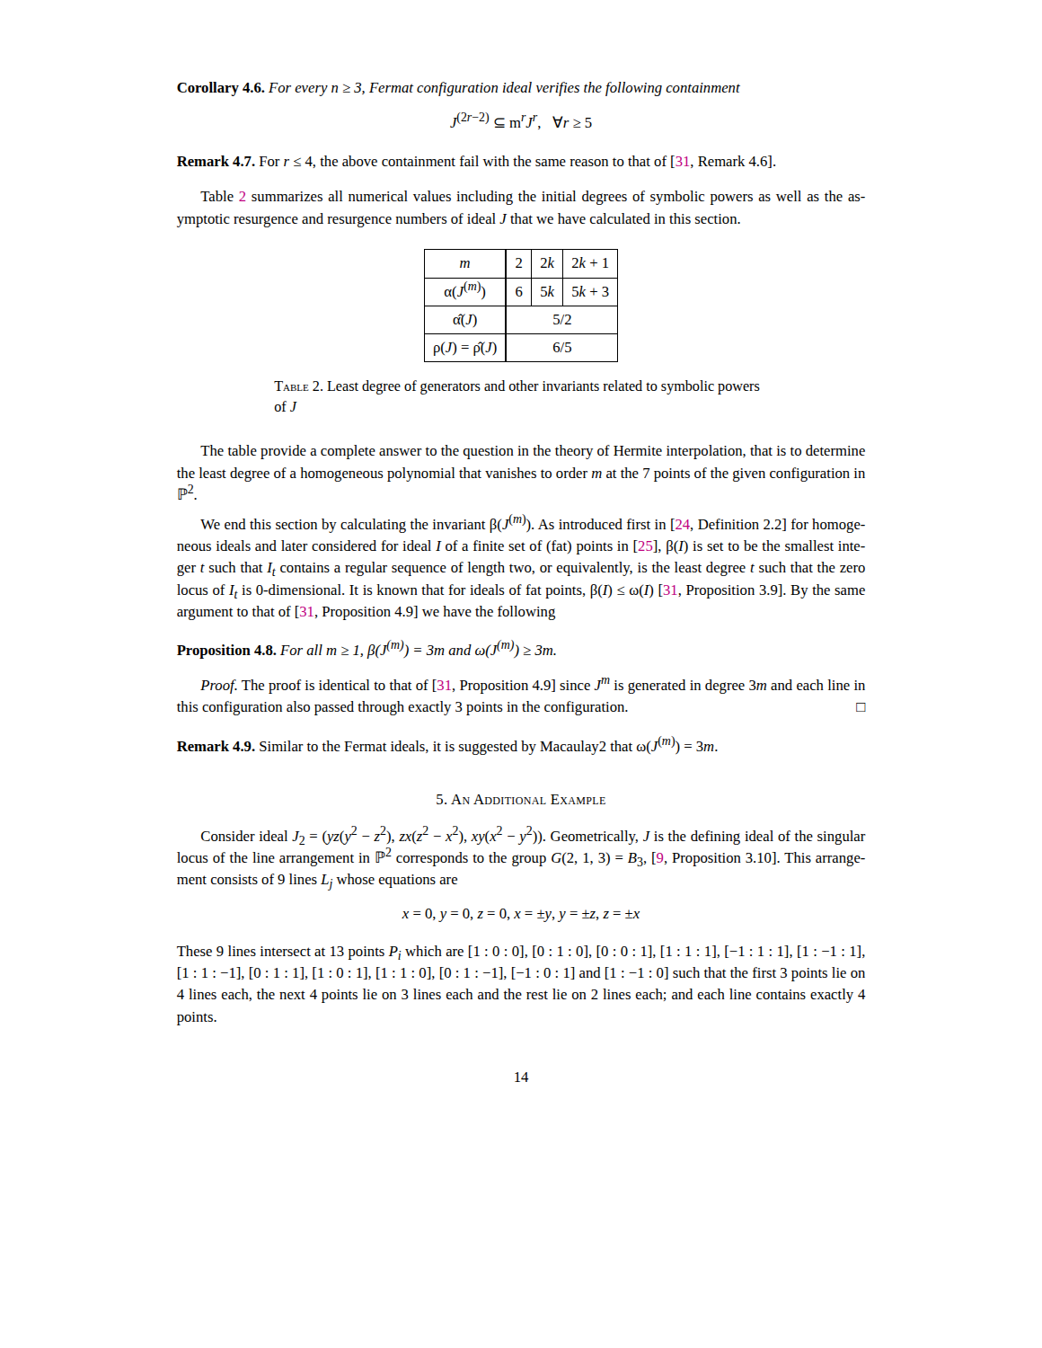Corollary 4.6. For every n ≥ 3, Fermat configuration ideal verifies the following containment
J(2r−2) ⊆ mrJr, ∀r ≥ 5
Remark 4.7. For r ≤ 4, the above containment fail with the same reason to that of [31, Remark 4.6].
Table 2 summarizes all numerical values including the initial degrees of symbolic powers as well as the asymptotic resurgence and resurgence numbers of ideal J that we have calculated in this section.
| m | 2 | 2 k | 2 k + 1 |
| α( J ( m ) ) | 6 | 5 k | 5 k + 3 |
| α̂( J ) | 5/2 |
| ρ( J ) = ρ̂( J ) | 6/5 |
Table 2. Least degree of generators and other invariants related to symbolic powers of J
The table provide a complete answer to the question in the theory of Hermite interpolation, that is to determine the least degree of a homogeneous polynomial that vanishes to order m at the 7 points of the given configuration in ℙ2.
We end this section by calculating the invariant β(J(m)). As introduced first in [24, Definition 2.2] for homogeneous ideals and later considered for ideal I of a finite set of (fat) points in [25], β(I) is set to be the smallest integer t such that It contains a regular sequence of length two, or equivalently, is the least degree t such that the zero locus of It is 0-dimensional. It is known that for ideals of fat points, β(I) ≤ ω(I) [31, Proposition 3.9]. By the same argument to that of [31, Proposition 4.9] we have the following
Proposition 4.8. For all m ≥ 1, β(J(m)) = 3m and ω(J(m)) ≥ 3m.
Proof. The proof is identical to that of [31, Proposition 4.9] since Jm is generated in degree 3m and each line in this configuration also passed through exactly 3 points in the configuration. □
Remark 4.9. Similar to the Fermat ideals, it is suggested by Macaulay2 that ω(J(m)) = 3m.
5. An Additional Example
Consider ideal J2 = (yz(y2 − z2), zx(z2 − x2), xy(x2 − y2)). Geometrically, J is the defining ideal of the singular locus of the line arrangement in ℙ2 corresponds to the group G(2, 1, 3) = B3, [9, Proposition 3.10]. This arrangement consists of 9 lines Lj whose equations are
x = 0, y = 0, z = 0, x = ±y, y = ±z, z = ±x
These 9 lines intersect at 13 points Pi which are [1 : 0 : 0], [0 : 1 : 0], [0 : 0 : 1], [1 : 1 : 1], [−1 : 1 : 1], [1 : −1 : 1], [1 : 1 : −1], [0 : 1 : 1], [1 : 0 : 1], [1 : 1 : 0], [0 : 1 : −1], [−1 : 0 : 1] and [1 : −1 : 0] such that the first 3 points lie on 4 lines each, the next 4 points lie on 3 lines each and the rest lie on 2 lines each; and each line contains exactly 4 points.
14